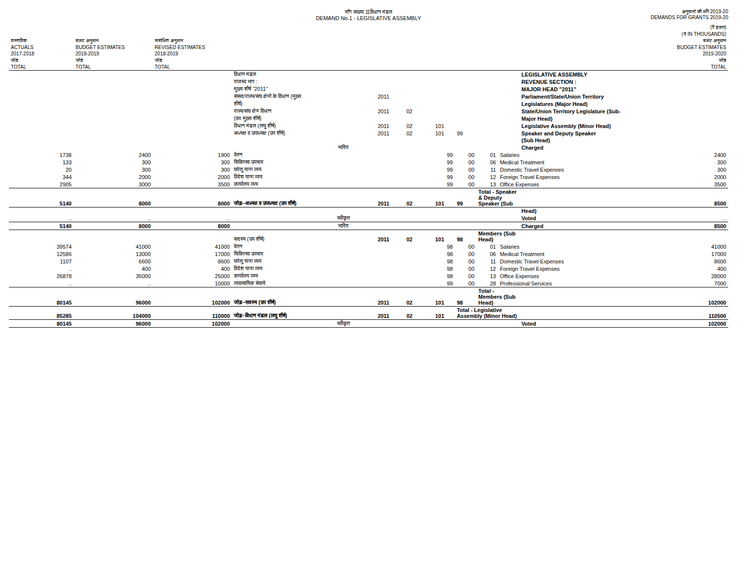1
अनुदानों की माँगें 2019-20
DEMANDS FOR GRANTS 2019-20
माँग संख्या.1 विधान मंडल
DEMAND No.1 - LEGISLATIVE ASSEMBLY
| | (₹ हजार) |
| | (₹ IN THOUSANDS) |
| वास्तविक | बजट अनुमान | संशोधित अनुमान | | बजट अनुमान |
| ACTUALS | BUDGET ESTIMATES | REVISED ESTIMATES | | BUDGET ESTIMATES |
| 2017-2018 | 2018-2019 | 2018-2019 | | 2019-2020 |
| जोड़ | जोड़ | जोड़ | | जोड़ |
| TOTAL | TOTAL | TOTAL | | TOTAL |
| | विधान मंडल | | LEGISLATIVE ASSEMBLY | |
| | राजस्व भाग : | | REVENUE SECTION : | |
| | मुख्य शीर्ष “2011” | | MAJOR HEAD "2011" | |
| | संसद/राज्य/संघ क्षेत्रों के विधान (मुख्य | 2011 | | Parliament/State/Union Territory | |
| | शीर्ष) | | Legislatures (Major Head) | |
| | राज्य/संघ क्षेत्र विधान | 2011 | 02 | | State/Union Territory Legislature (Sub- | |
| | (उप मुख्य शीर्ष) | | Major Head) | |
| | विधान मंडल (लघु शीर्ष) | 2011 | 02 | 101 | | Legislative Assembly (Minor Head) | |
| | अध्यक्ष व उपाध्यक्ष (उप शीर्ष) | 2011 | 02 | 101 | 99 | | Speaker and Deputy Speaker | |
| | | (Sub Head) | |
| | भारित | | Charged | |
| 1738 | 2400 | 1900 | वेतन | | 99 | 00 | 01 | Salaries | 2400 |
| 133 | 300 | 300 | चिकित्सा उपचार | | 99 | 00 | 06 | Medical Treatment | 300 |
| 20 | 300 | 300 | घरेलू यात्रा व्यय | | 99 | 00 | 11 | Domestic Travel Expenses | 300 |
| 344 | 2000 | 2000 | विदेश यात्रा व्यय | | 99 | 00 | 12 | Foreign Travel Expenses | 2000 |
| 2905 | 3000 | 3500 | कार्यालय व्यय | | 99 | 00 | 13 | Office Expenses | 3500 |
| 5140 | 8000 | 8000 | जोड़–अध्यक्ष व उपाध्यक्ष (उप शीर्ष) | 2011 | 02 | 101 | 99 | Total - Speaker & Deputy Speaker (Sub | | 8500 |
| | | Head) | |
| .. | .. | .. | स्वीकृत | | Voted | .. |
| 5140 | 8000 | 8000 | भारित | | Charged | 8500 |
| | सदस्य (उप शीर्ष) | 2011 | 02 | 101 | 98 | Members (Sub Head) | | |
| 39574 | 41000 | 41000 | वेतन | | 98 | 00 | 01 | Salaries | 41000 |
| 12586 | 13000 | 17000 | चिकित्सा उपचार | | 98 | 00 | 06 | Medical Treatment | 17000 |
| 1107 | 6600 | 8600 | घरेलू यात्रा व्यय | | 98 | 00 | 11 | Domestic Travel Expenses | 8600 |
| .. | 400 | 400 | विदेश यात्रा व्यय | | 98 | 00 | 12 | Foreign Travel Expenses | 400 |
| 26878 | 35000 | 25000 | कार्यालय व्यय | | 98 | 00 | 13 | Office Expenses | 28000 |
| .. | .. | 10000 | व्यावसायिक सेवायें | | 99 | 00 | 28 | Professional Services | 7000 |
| 80145 | 96000 | 102000 | जोड़–सदस्य (उप शीर्ष) | 2011 | 02 | 101 | 98 | Total - Members (Sub Head) | | 102000 |
| 85285 | 104000 | 110000 | जोड़–विधान मंडल (लघु शीर्ष) | 2011 | 02 | 101 | Total - Legislative Assembly (Minor Head) | | 110500 |
| 80145 | 96000 | 102000 | स्वीकृत | | Voted | 102000 |